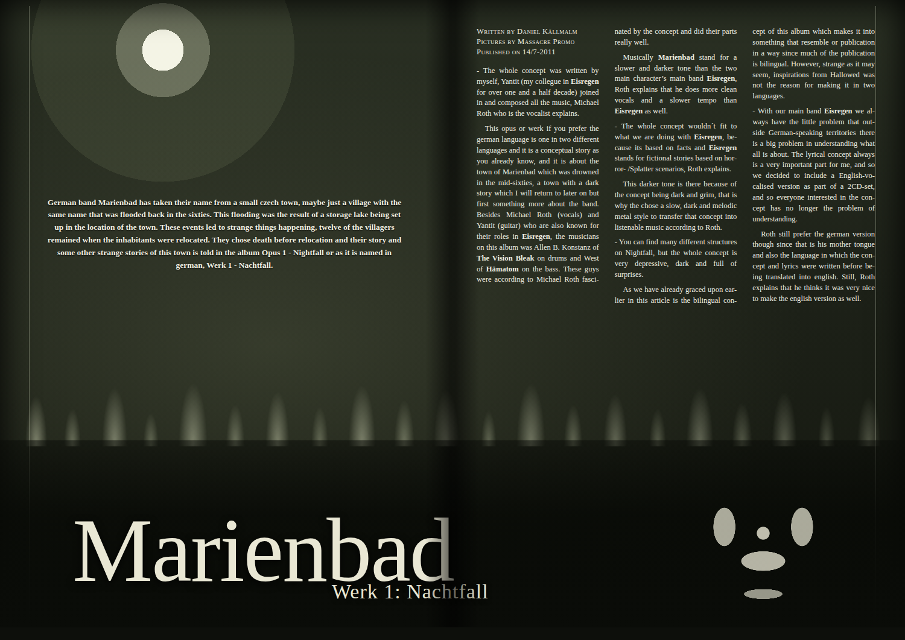German band Marienbad has taken their name from a small czech town, maybe just a village with the same name that was flooded back in the sixties. This flooding was the result of a storage lake being set up in the location of the town. These events led to strange things happening, twelve of the villagers remained when the inhabitants were relocated. They chose death before relocation and their story and some other strange stories of this town is told in the album Opus 1 - Nightfall or as it is named in german, Werk 1 - Nachtfall.
Written by Daniel Källmalm
Pictures by Massacre Promo
Published on 14/7-2011
- The whole concept was written by myself, Yantit (my collegue in Eisregen for over one and a half decade) joined in and composed all the music, Michael Roth who is the vocalist explains.
This opus or werk if you prefer the german language is one in two different languages and it is a conceptual story as you already know, and it is about the town of Marienbad which was drowned in the mid-sixties, a town with a dark story which I will return to later on but first something more about the band. Besides Michael Roth (vocals) and Yantit (guitar) who are also known for their roles in Eisregen, the musicians on this album was Allen B. Konstanz of The Vision Bleak on drums and West of Hämatom on the bass. These guys were according to Michael Roth fascinated by the concept and did their parts really well.
Musically Marienbad stand for a slower and darker tone than the two main character’s main band Eisregen, Roth explains that he does more clean vocals and a slower tempo than Eisregen as well.
- The whole concept wouldn´t fit to what we are doing with Eisregen, because its based on facts and Eisregen stands for fictional stories based on horror- /Splatter scenarios, Roth explains.
This darker tone is there because of the concept being dark and grim, that is why the chose a slow, dark and melodic metal style to transfer that concept into listenable music according to Roth.
- You can find many different structures on Nightfall, but the whole concept is very depressive, dark and full of surprises.
As we have already graced upon earlier in this article is the bilingual concept of this album which makes it into something that resemble or publication in a way since much of the publication is bilingual. However, strange as it may seem, inspirations from Hallowed was not the reason for making it in two languages.
- With our main band Eisregen we always have the little problem that outside German-speaking territories there is a big problem in understanding what all is about. The lyrical concept always is a very important part for me, and so we decided to include a English-vocalised version as part of a 2CD-set, and so everyone interested in the concept has no longer the problem of understanding.
Roth still prefer the german version though since that is his mother tongue and also the language in which the concept and lyrics were written before being translated into english. Still, Roth explains that he thinks it was very nice to make the english version as well.
Marienbad
Werk 1: Nachtfall